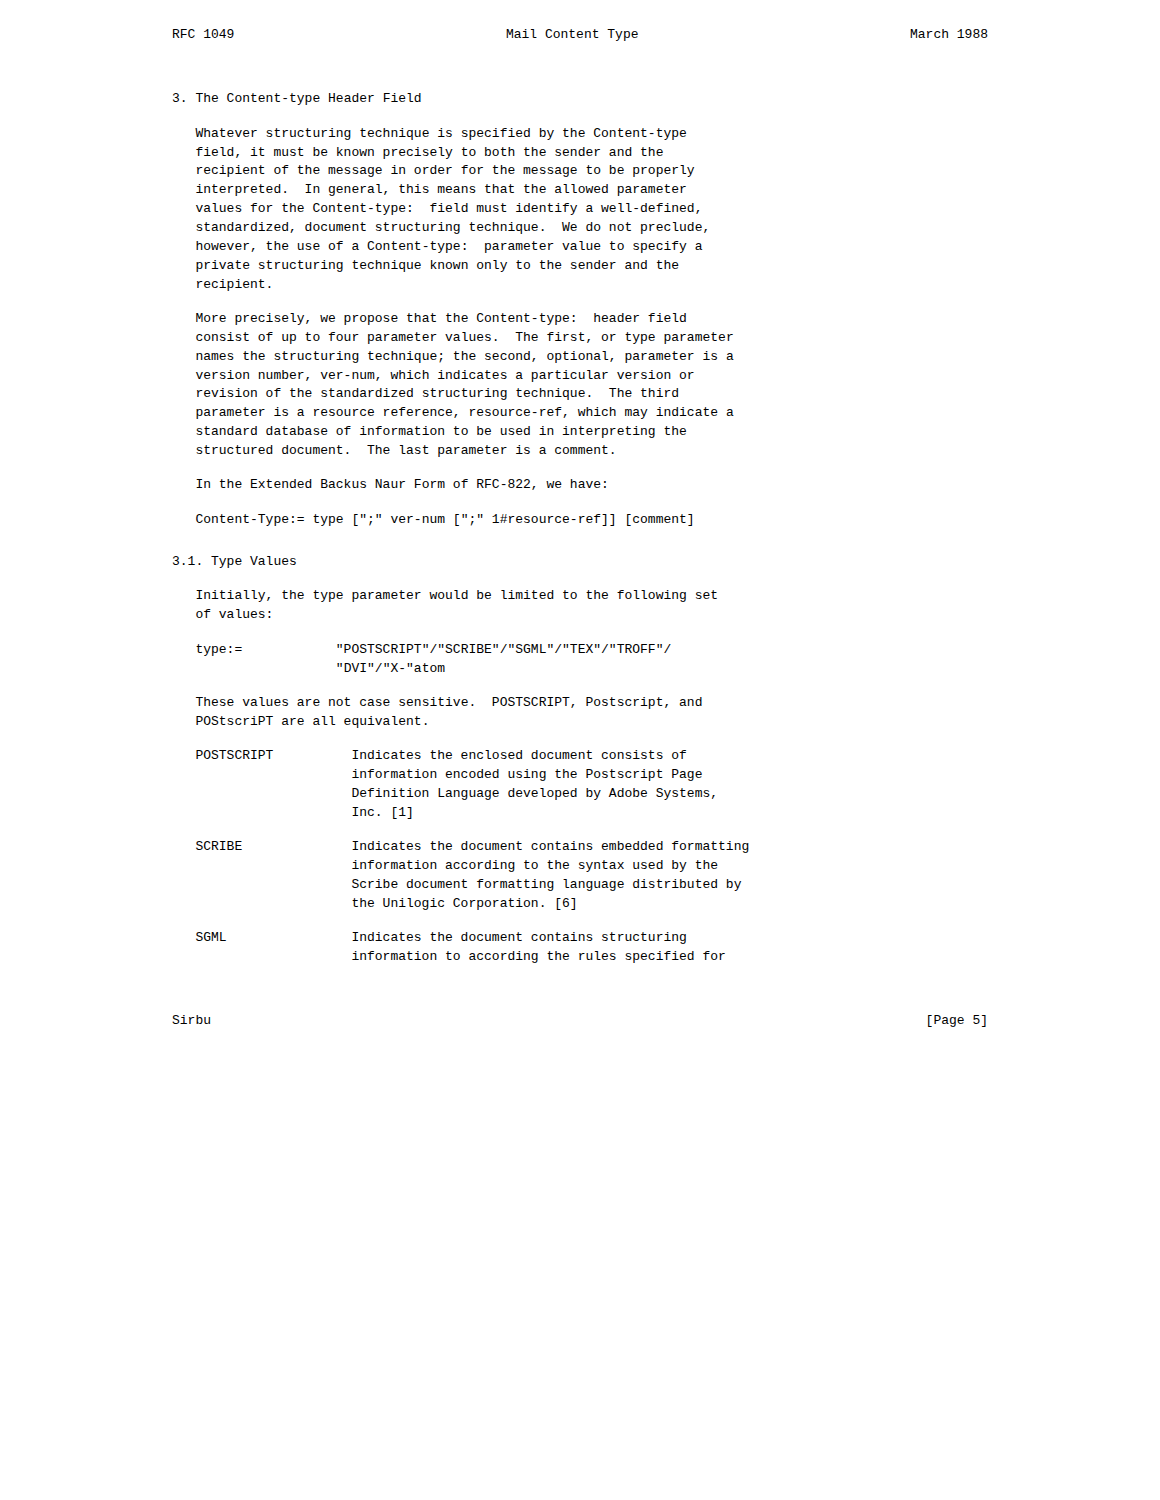RFC 1049 Mail Content Type March 1988
3. The Content-type Header Field
Whatever structuring technique is specified by the Content-type field, it must be known precisely to both the sender and the recipient of the message in order for the message to be properly interpreted. In general, this means that the allowed parameter values for the Content-type: field must identify a well-defined, standardized, document structuring technique. We do not preclude, however, the use of a Content-type: parameter value to specify a private structuring technique known only to the sender and the recipient.
More precisely, we propose that the Content-type: header field consist of up to four parameter values. The first, or type parameter names the structuring technique; the second, optional, parameter is a version number, ver-num, which indicates a particular version or revision of the standardized structuring technique. The third parameter is a resource reference, resource-ref, which may indicate a standard database of information to be used in interpreting the structured document. The last parameter is a comment.
In the Extended Backus Naur Form of RFC-822, we have:
Content-Type:= type [";" ver-num [";" 1#resource-ref]] [comment]
3.1. Type Values
Initially, the type parameter would be limited to the following set of values:
type:=            "POSTSCRIPT"/"SCRIBE"/"SGML"/"TEX"/"TROFF"/
                  "DVI"/"X-"atom
These values are not case sensitive. POSTSCRIPT, Postscript, and POStscriPT are all equivalent.
POSTSCRIPT
Indicates the enclosed document consists of information encoded using the Postscript Page Definition Language developed by Adobe Systems, Inc. [1]
SCRIBE
Indicates the document contains embedded formatting information according to the syntax used by the Scribe document formatting language distributed by the Unilogic Corporation. [6]
SGML
Indicates the document contains structuring information to according the rules specified for
Sirbu [Page 5]